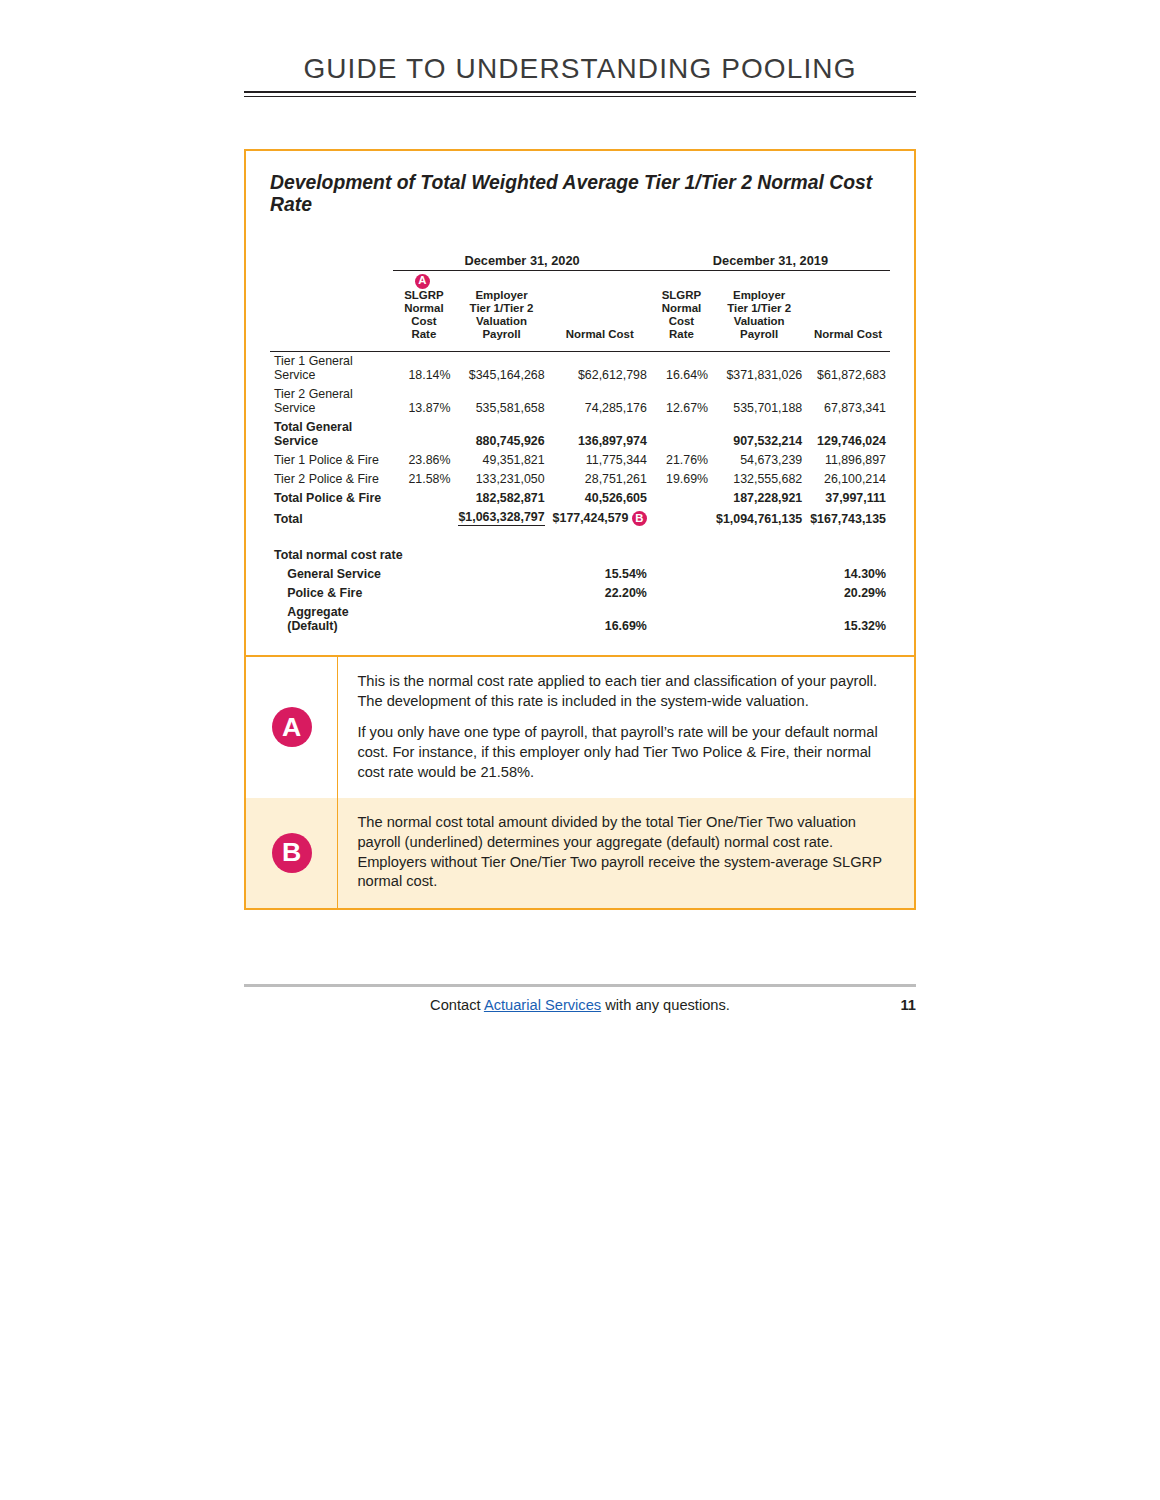GUIDE TO UNDERSTANDING POOLING
Development of Total Weighted Average Tier 1/Tier 2 Normal Cost Rate
| | December 31, 2020 | December 31, 2019 |
| | A SLGRP Normal Cost Rate | Employer Tier 1/Tier 2 Valuation Payroll | Normal Cost | SLGRP Normal Cost Rate | Employer Tier 1/Tier 2 Valuation Payroll | Normal Cost |
| Tier 1 General Service | 18.14% | $345,164,268 | $62,612,798 | 16.64% | $371,831,026 | $61,872,683 |
| Tier 2 General Service | 13.87% | 535,581,658 | 74,285,176 | 12.67% | 535,701,188 | 67,873,341 |
| Total General Service | | 880,745,926 | 136,897,974 | | 907,532,214 | 129,746,024 |
| Tier 1 Police & Fire | 23.86% | 49,351,821 | 11,775,344 | 21.76% | 54,673,239 | 11,896,897 |
| Tier 2 Police & Fire | 21.58% | 133,231,050 | 28,751,261 | 19.69% | 132,555,682 | 26,100,214 |
| Total Police & Fire | | 182,582,871 | 40,526,605 | | 187,228,921 | 37,997,111 |
| Total | | $1,063,328,797 | $177,424,579 B | | $1,094,761,135 | $167,743,135 |
| Total normal cost rate | | | | | |
| General Service | | | 15.54% | | | 14.30% |
| Police & Fire | | | 22.20% | | | 20.29% |
| Aggregate (Default) | | | 16.69% | | | 15.32% |
A
This is the normal cost rate applied to each tier and classification of your payroll. The development of this rate is included in the system-wide valuation.
If you only have one type of payroll, that payroll’s rate will be your default normal cost. For instance, if this employer only had Tier Two Police & Fire, their normal cost rate would be 21.58%.
B
The normal cost total amount divided by the total Tier One/Tier Two valuation payroll (underlined) determines your aggregate (default) normal cost rate. Employers without Tier One/Tier Two payroll receive the system-average SLGRP normal cost.
Contact Actuarial Services with any questions. 11